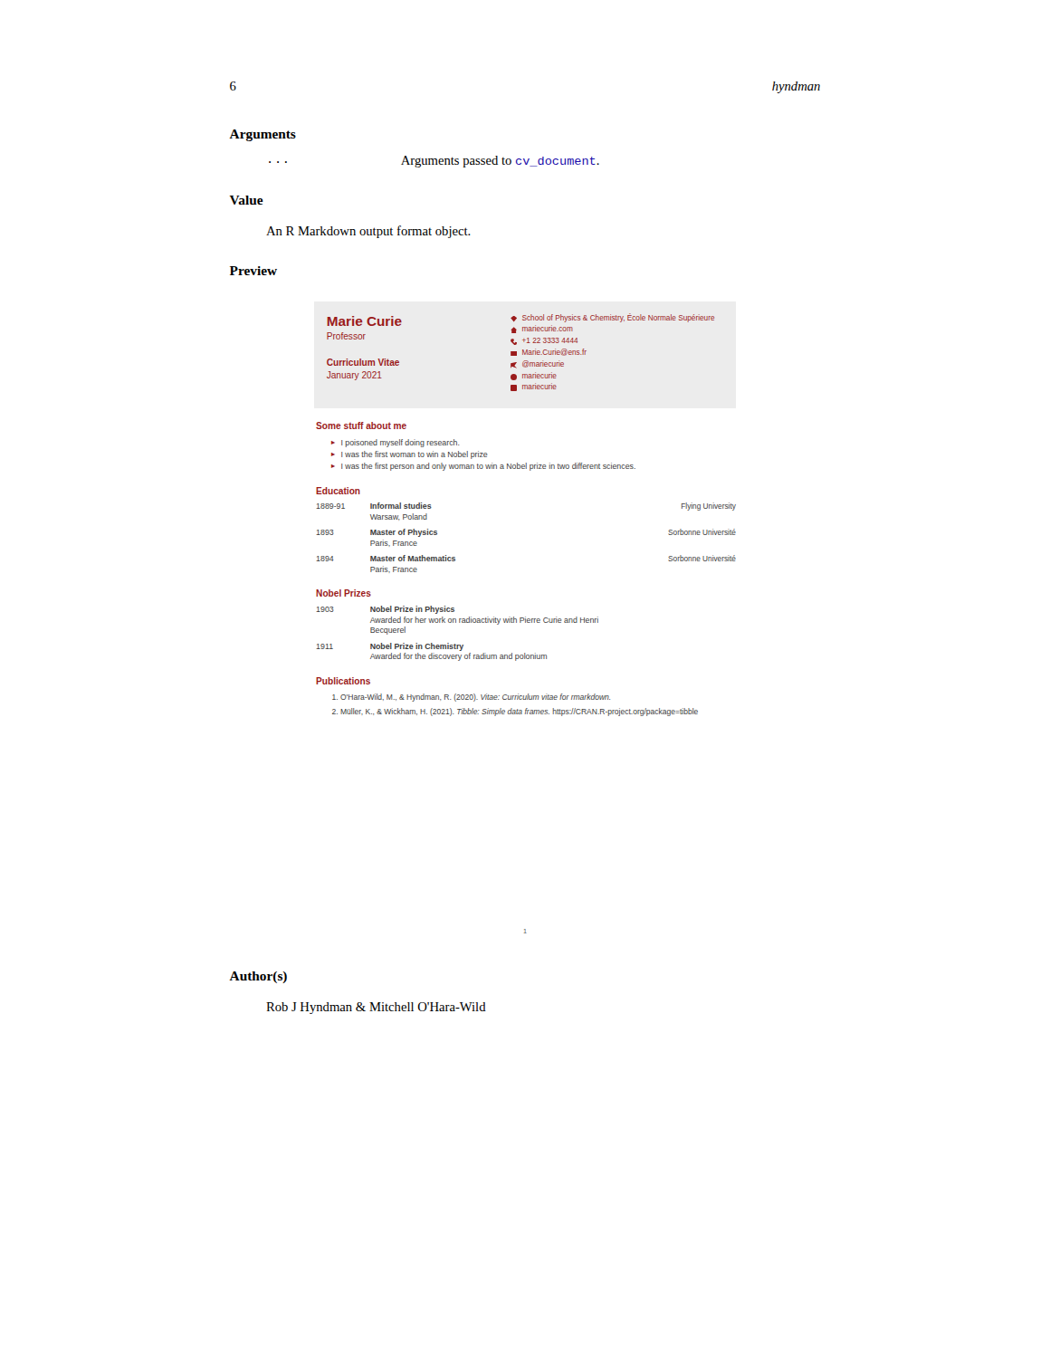6 hyndman
Arguments
...
Arguments passed to cv_document.
Value
An R Markdown output format object.
Preview
Marie Curie
Professor
Curriculum Vitae
January 2021
School of Physics & Chemistry, École Normale Supérieure
mariecurie.com
+1 22 3333 4444
Marie.Curie@ens.fr
@mariecurie
mariecurie
mariecurie
Some stuff about me
I poisoned myself doing research.
I was the first woman to win a Nobel prize
I was the first person and only woman to win a Nobel prize in two different sciences.
Education
1889-91
Informal studies
Warsaw, Poland
Flying University
1893
Master of Physics
Paris, France
Sorbonne Université
1894
Master of Mathematics
Paris, France
Sorbonne Université
Nobel Prizes
1903
Nobel Prize in Physics
Awarded for her work on radioactivity with Pierre Curie and Henri Becquerel
1911
Nobel Prize in Chemistry
Awarded for the discovery of radium and polonium
Publications
O'Hara-Wild, M., & Hyndman, R. (2020). Vitae: Curriculum vitae for rmarkdown.
Müller, K., & Wickham, H. (2021). Tibble: Simple data frames. https://CRAN.R-project.org/package=tibble
1
Author(s)
Rob J Hyndman & Mitchell O'Hara-Wild